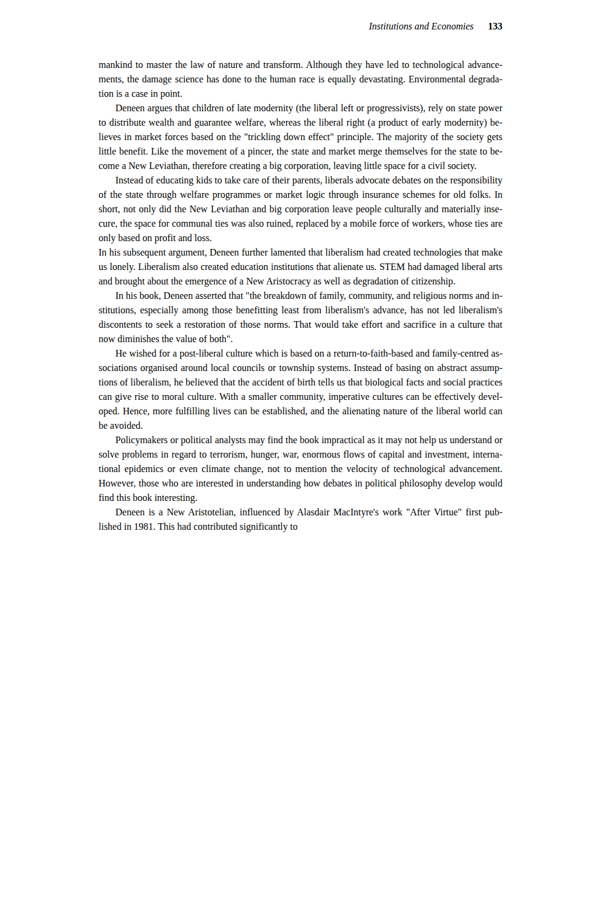Institutions and Economies 133
mankind to master the law of nature and transform. Although they have led to technological advancements, the damage science has done to the human race is equally devastating. Environmental degradation is a case in point.
Deneen argues that children of late modernity (the liberal left or progressivists), rely on state power to distribute wealth and guarantee welfare, whereas the liberal right (a product of early modernity) believes in market forces based on the "trickling down effect" principle. The majority of the society gets little benefit. Like the movement of a pincer, the state and market merge themselves for the state to become a New Leviathan, therefore creating a big corporation, leaving little space for a civil society.
Instead of educating kids to take care of their parents, liberals advocate debates on the responsibility of the state through welfare programmes or market logic through insurance schemes for old folks. In short, not only did the New Leviathan and big corporation leave people culturally and materially insecure, the space for communal ties was also ruined, replaced by a mobile force of workers, whose ties are only based on profit and loss.
In his subsequent argument, Deneen further lamented that liberalism had created technologies that make us lonely. Liberalism also created education institutions that alienate us. STEM had damaged liberal arts and brought about the emergence of a New Aristocracy as well as degradation of citizenship.
In his book, Deneen asserted that "the breakdown of family, community, and religious norms and institutions, especially among those benefitting least from liberalism's advance, has not led liberalism's discontents to seek a restoration of those norms. That would take effort and sacrifice in a culture that now diminishes the value of both".
He wished for a post-liberal culture which is based on a return-to-faith-based and family-centred associations organised around local councils or township systems. Instead of basing on abstract assumptions of liberalism, he believed that the accident of birth tells us that biological facts and social practices can give rise to moral culture. With a smaller community, imperative cultures can be effectively developed. Hence, more fulfilling lives can be established, and the alienating nature of the liberal world can be avoided.
Policymakers or political analysts may find the book impractical as it may not help us understand or solve problems in regard to terrorism, hunger, war, enormous flows of capital and investment, international epidemics or even climate change, not to mention the velocity of technological advancement. However, those who are interested in understanding how debates in political philosophy develop would find this book interesting.
Deneen is a New Aristotelian, influenced by Alasdair MacIntyre's work "After Virtue" first published in 1981. This had contributed significantly to